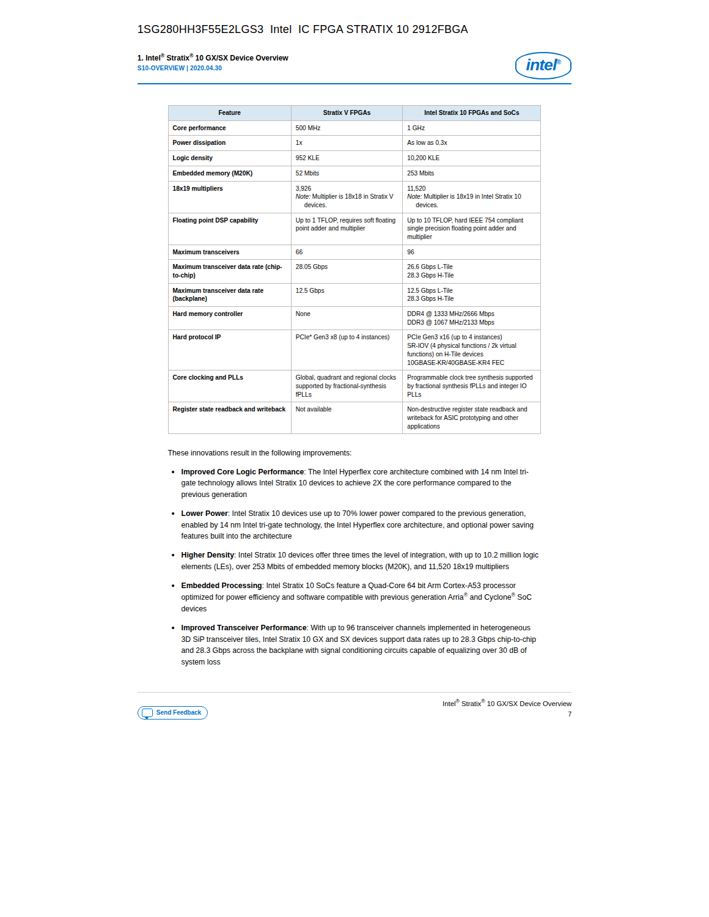1SG280HH3F55E2LGS3 Intel IC FPGA STRATIX 10 2912FBGA
1. Intel® Stratix® 10 GX/SX Device Overview
S10-OVERVIEW | 2020.04.30
intel®
| Feature | Stratix V FPGAs | Intel Stratix 10 FPGAs and SoCs |
| --- | --- | --- |
| Core performance | 500 MHz | 1 GHz |
| Power dissipation | 1x | As low as 0.3x |
| Logic density | 952 KLE | 10,200 KLE |
| Embedded memory (M20K) | 52 Mbits | 253 Mbits |
| 18x19 multipliers | 3,926 Note: Multiplier is 18x18 in Stratix V devices. | 11,520 Note: Multiplier is 18x19 in Intel Stratix 10 devices. |
| Floating point DSP capability | Up to 1 TFLOP, requires soft floating point adder and multiplier | Up to 10 TFLOP, hard IEEE 754 compliant single precision floating point adder and multiplier |
| Maximum transceivers | 66 | 96 |
| Maximum transceiver data rate (chip-to-chip) | 28.05 Gbps | 26.6 Gbps L-Tile 28.3 Gbps H-Tile |
| Maximum transceiver data rate (backplane) | 12.5 Gbps | 12.5 Gbps L-Tile 28.3 Gbps H-Tile |
| Hard memory controller | None | DDR4 @ 1333 MHz/2666 Mbps DDR3 @ 1067 MHz/2133 Mbps |
| Hard protocol IP | PCIe* Gen3 x8 (up to 4 instances) | PCIe Gen3 x16 (up to 4 instances) SR-IOV (4 physical functions / 2k virtual functions) on H-Tile devices 10GBASE-KR/40GBASE-KR4 FEC |
| Core clocking and PLLs | Global, quadrant and regional clocks supported by fractional-synthesis fPLLs | Programmable clock tree synthesis supported by fractional synthesis fPLLs and integer IO PLLs |
| Register state readback and writeback | Not available | Non-destructive register state readback and writeback for ASIC prototyping and other applications |
These innovations result in the following improvements:
Improved Core Logic Performance: The Intel Hyperflex core architecture combined with 14 nm Intel tri-gate technology allows Intel Stratix 10 devices to achieve 2X the core performance compared to the previous generation
Lower Power: Intel Stratix 10 devices use up to 70% lower power compared to the previous generation, enabled by 14 nm Intel tri-gate technology, the Intel Hyperflex core architecture, and optional power saving features built into the architecture
Higher Density: Intel Stratix 10 devices offer three times the level of integration, with up to 10.2 million logic elements (LEs), over 253 Mbits of embedded memory blocks (M20K), and 11,520 18x19 multipliers
Embedded Processing: Intel Stratix 10 SoCs feature a Quad-Core 64 bit Arm Cortex-A53 processor optimized for power efficiency and software compatible with previous generation Arria® and Cyclone® SoC devices
Improved Transceiver Performance: With up to 96 transceiver channels implemented in heterogeneous 3D SiP transceiver tiles, Intel Stratix 10 GX and SX devices support data rates up to 28.3 Gbps chip-to-chip and 28.3 Gbps across the backplane with signal conditioning circuits capable of equalizing over 30 dB of system loss
Send Feedback
Intel® Stratix® 10 GX/SX Device Overview
7